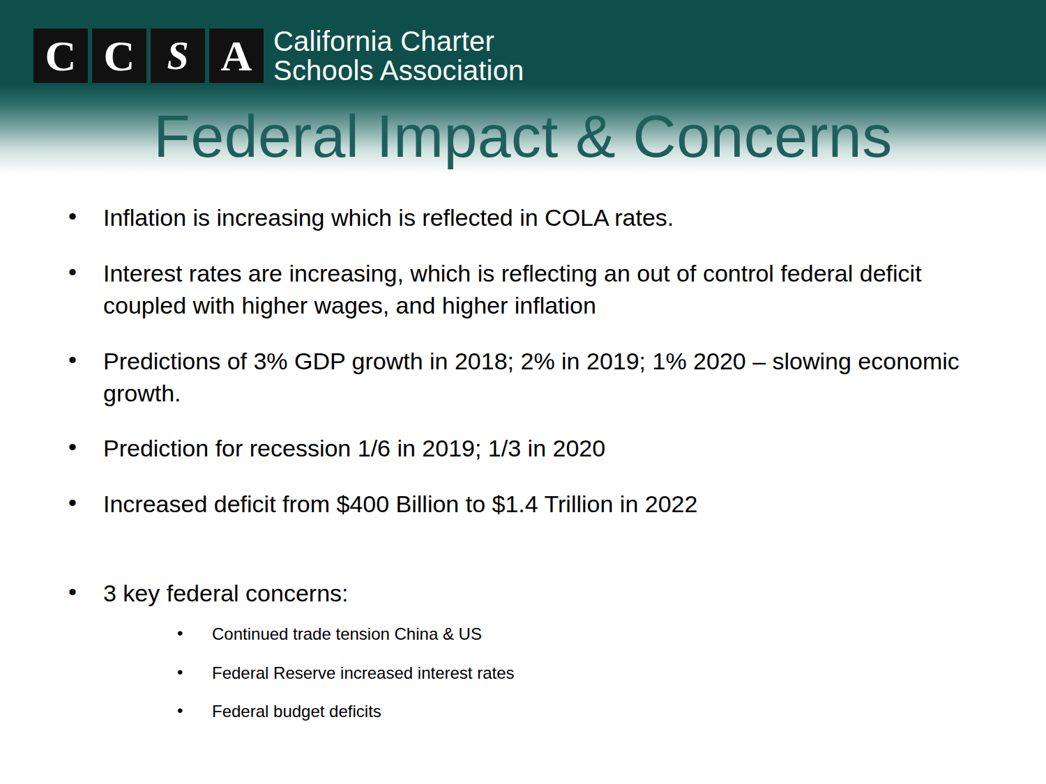CCSA
California Charter Schools Association
Federal Impact & Concerns
Inflation is increasing which is reflected in COLA rates.
Interest rates are increasing, which is reflecting an out of control federal deficit coupled with higher wages, and higher inflation
Predictions of 3% GDP growth in 2018; 2% in 2019; 1% 2020 – slowing economic growth.
Prediction for recession 1/6 in 2019; 1/3 in 2020
Increased deficit from $400 Billion to $1.4 Trillion in 2022
3 key federal concerns:
Continued trade tension China & US
Federal Reserve increased interest rates
Federal budget deficits